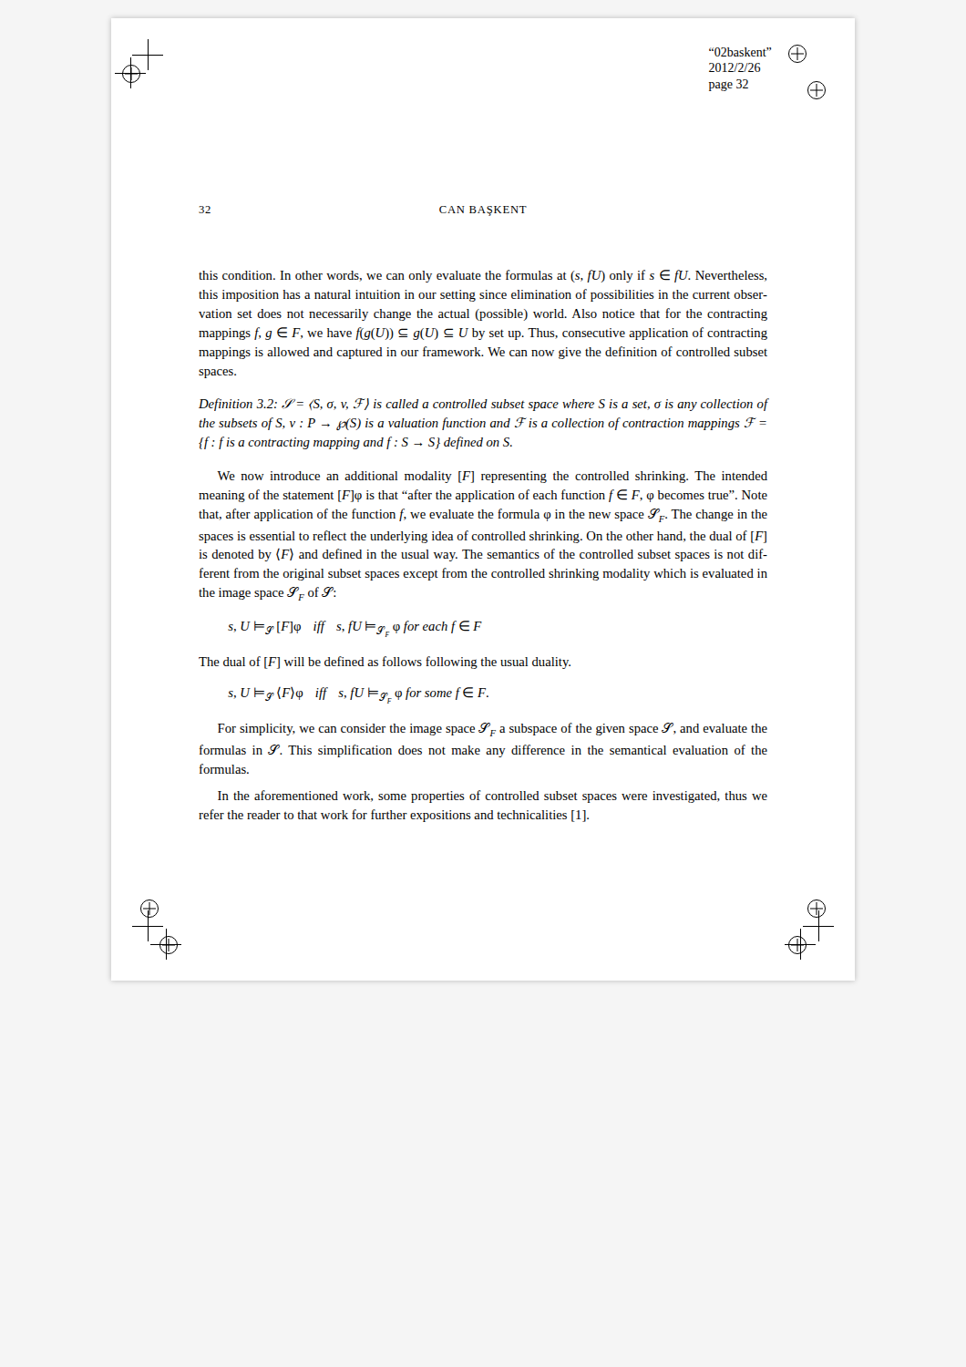“02baskent”
2012/2/26
page 32
32 CAN BAŞKENT
this condition. In other words, we can only evaluate the formulas at (s, fU) only if s ∈ fU. Nevertheless, this imposition has a natural intuition in our setting since elimination of possibilities in the current observation set does not necessarily change the actual (possible) world. Also notice that for the contracting mappings f, g ∈ F, we have f(g(U)) ⊆ g(U) ⊆ U by set up. Thus, consecutive application of contracting mappings is allowed and captured in our framework. We can now give the definition of controlled subset spaces.
Definition 3.2: 𝒮 = ⟨S, σ, v, ℱ⟩ is called a controlled subset space where S is a set, σ is any collection of the subsets of S, v : P → ℘(S) is a valuation function and ℱ is a collection of contraction mappings ℱ = {f : f is a contracting mapping and f : S → S} defined on S.
We now introduce an additional modality [F] representing the controlled shrinking. The intended meaning of the statement [F]φ is that “after the application of each function f ∈ F, φ becomes true”. Note that, after application of the function f, we evaluate the formula φ in the new space 𝒮F. The change in the spaces is essential to reflect the underlying idea of controlled shrinking. On the other hand, the dual of [F] is denoted by ⟨F⟩ and defined in the usual way. The semantics of the controlled subset spaces is not different from the original subset spaces except from the controlled shrinking modality which is evaluated in the image space 𝒮F of 𝒮:
s, U ⊨𝒮 [F]φ iff s, fU ⊨𝒮F φ for each f ∈ F
The dual of [F] will be defined as follows following the usual duality.
s, U ⊨𝒮 ⟨F⟩φ iff s, fU ⊨𝒮F φ for some f ∈ F.
For simplicity, we can consider the image space 𝒮F a subspace of the given space 𝒮, and evaluate the formulas in 𝒮. This simplification does not make any difference in the semantical evaluation of the formulas.
In the aforementioned work, some properties of controlled subset spaces were investigated, thus we refer the reader to that work for further expositions and technicalities [1].